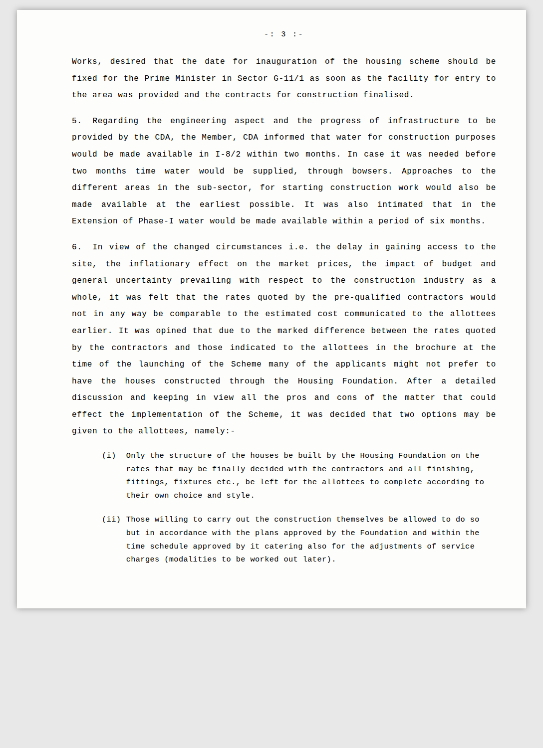-: 3 :-
Works, desired that the date for inauguration of the housing scheme should be fixed for the Prime Minister in Sector G-11/1 as soon as the facility for entry to the area was provided and the contracts for construction finalised.
5. Regarding the engineering aspect and the progress of infrastructure to be provided by the CDA, the Member, CDA informed that water for construction purposes would be made available in I-8/2 within two months. In case it was needed before two months time water would be supplied, through bowsers. Approaches to the different areas in the sub-sector, for starting construction work would also be made available at the earliest possible. It was also intimated that in the Extension of Phase-I water would be made available within a period of six months.
6. In view of the changed circumstances i.e. the delay in gaining access to the site, the inflationary effect on the market prices, the impact of budget and general uncertainty prevailing with respect to the construction industry as a whole, it was felt that the rates quoted by the pre-qualified contractors would not in any way be comparable to the estimated cost communicated to the allottees earlier. It was opined that due to the marked difference between the rates quoted by the contractors and those indicated to the allottees in the brochure at the time of the launching of the Scheme many of the applicants might not prefer to have the houses constructed through the Housing Foundation. After a detailed discussion and keeping in view all the pros and cons of the matter that could effect the implementation of the Scheme, it was decided that two options may be given to the allottees, namely:-
Only the structure of the houses be built by the Housing Foundation on the rates that may be finally decided with the contractors and all finishing, fittings, fixtures etc., be left for the allottees to complete according to their own choice and style.
Those willing to carry out the construction themselves be allowed to do so but in accordance with the plans approved by the Foundation and within the time schedule approved by it catering also for the adjustments of service charges (modalities to be worked out later).